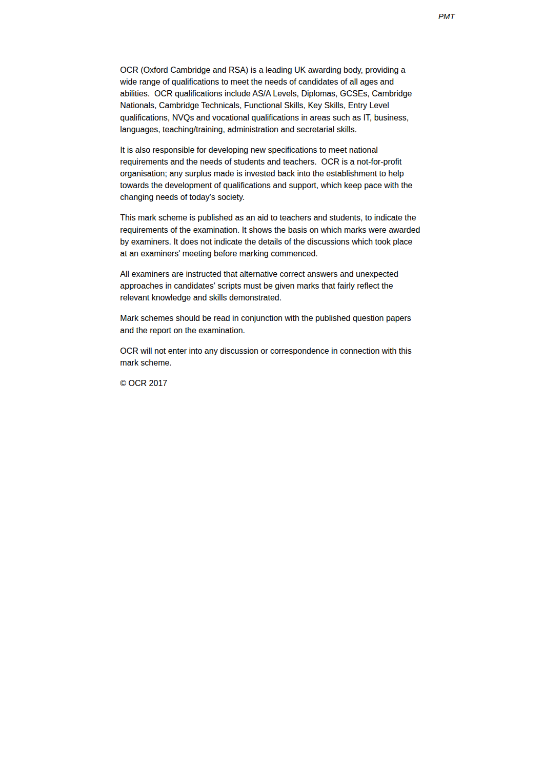PMT
OCR (Oxford Cambridge and RSA) is a leading UK awarding body, providing a wide range of qualifications to meet the needs of candidates of all ages and abilities. OCR qualifications include AS/A Levels, Diplomas, GCSEs, Cambridge Nationals, Cambridge Technicals, Functional Skills, Key Skills, Entry Level qualifications, NVQs and vocational qualifications in areas such as IT, business, languages, teaching/training, administration and secretarial skills.
It is also responsible for developing new specifications to meet national requirements and the needs of students and teachers. OCR is a not-for-profit organisation; any surplus made is invested back into the establishment to help towards the development of qualifications and support, which keep pace with the changing needs of today's society.
This mark scheme is published as an aid to teachers and students, to indicate the requirements of the examination. It shows the basis on which marks were awarded by examiners. It does not indicate the details of the discussions which took place at an examiners' meeting before marking commenced.
All examiners are instructed that alternative correct answers and unexpected approaches in candidates' scripts must be given marks that fairly reflect the relevant knowledge and skills demonstrated.
Mark schemes should be read in conjunction with the published question papers and the report on the examination.
OCR will not enter into any discussion or correspondence in connection with this mark scheme.
© OCR 2017